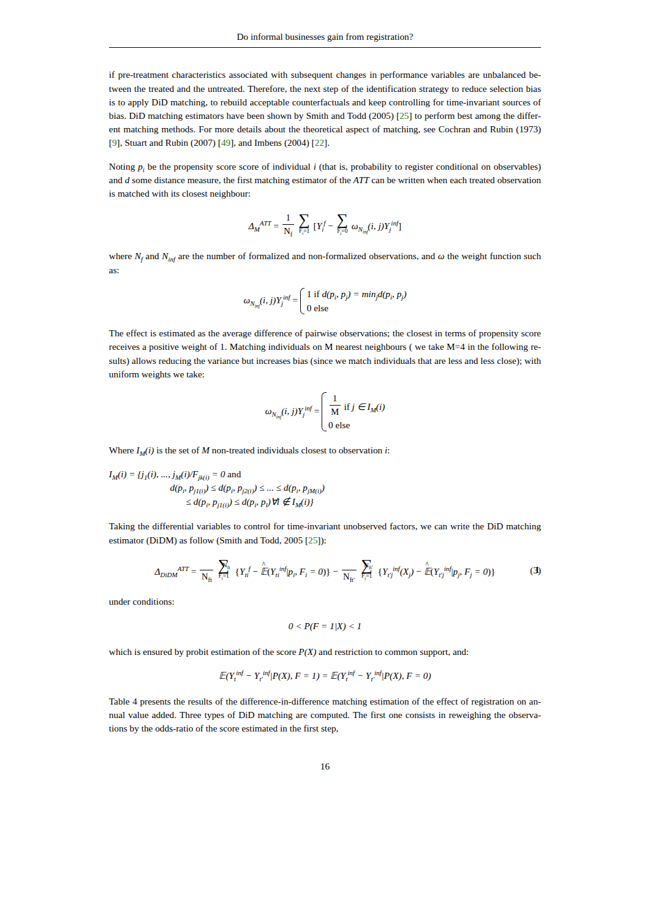Do informal businesses gain from registration?
if pre-treatment characteristics associated with subsequent changes in performance variables are unbalanced between the treated and the untreated. Therefore, the next step of the identification strategy to reduce selection bias is to apply DiD matching, to rebuild acceptable counterfactuals and keep controlling for time-invariant sources of bias. DiD matching estimators have been shown by Smith and Todd (2005) [25] to perform best among the different matching methods. For more details about the theoretical aspect of matching, see Cochran and Rubin (1973) [9], Stuart and Rubin (2007) [49], and Imbens (2004) [22].
Noting pi be the propensity score score of individual i (that is, probability to register conditional on observables) and d some distance measure, the first matching estimator of the ATT can be written when each treated observation is matched with its closest neighbour:
ΔMATT = 1 Nf ∑Fi=1 [Yif − ∑Fj=0 ωNinf(i, j)Yjinf]
where Nf and Ninf are the number of formalized and non-formalized observations, and ω the weight function such as:
ωNinf(i, j)Yjinf = 1 if d(pi, pj) = minjd(pi, pj) 0 else
The effect is estimated as the average difference of pairwise observations; the closest in terms of propensity score receives a positive weight of 1. Matching individuals on M nearest neighbours ( we take M=4 in the following results) allows reducing the variance but increases bias (since we match individuals that are less and less close); with uniform weights we take:
ωNinf(i, j)Yjinf = 1 M if j ∈ IM(i) 0 else
Where IM(i) is the set of M non-treated individuals closest to observation i:
IM(i) = {j1(i), ..., jM(i)/Fjk(i) = 0 and d(pi, pj1(i)) ≤ d(pi, pj2(i)) ≤ ... ≤ d(pi, pjM(i)) ≤ d(pi, pj1(i)) ≤ d(pi, pl)∀l ∉ IM(i)}
Taking the differential variables to control for time-invariant unobserved factors, we can write the DiD matching estimator (DiDM) as follow (Smith and Todd, 2005 [25]):
ΔDiDMATT = 1 Nft ∑Fi=1 Nft {Ytif − ^𝔼(Ytiinf|pi, Fi = 0)} − 1 Nft′ ∑Fj=1 Nft′ {Yt′jinf(Xj) − ^𝔼(Yt′jinf|pj, Fj = 0)} (3)
under conditions:
0 < P(F = 1|X) < 1
which is ensured by probit estimation of the score P(X) and restriction to common support, and:
𝔼(Ytinf − Yt′inf|P(X), F = 1) = 𝔼(Ytinf − Yt′inf|P(X), F = 0)
Table 4 presents the results of the difference-in-difference matching estimation of the effect of registration on annual value added. Three types of DiD matching are computed. The first one consists in reweighing the observations by the odds-ratio of the score estimated in the first step,
16